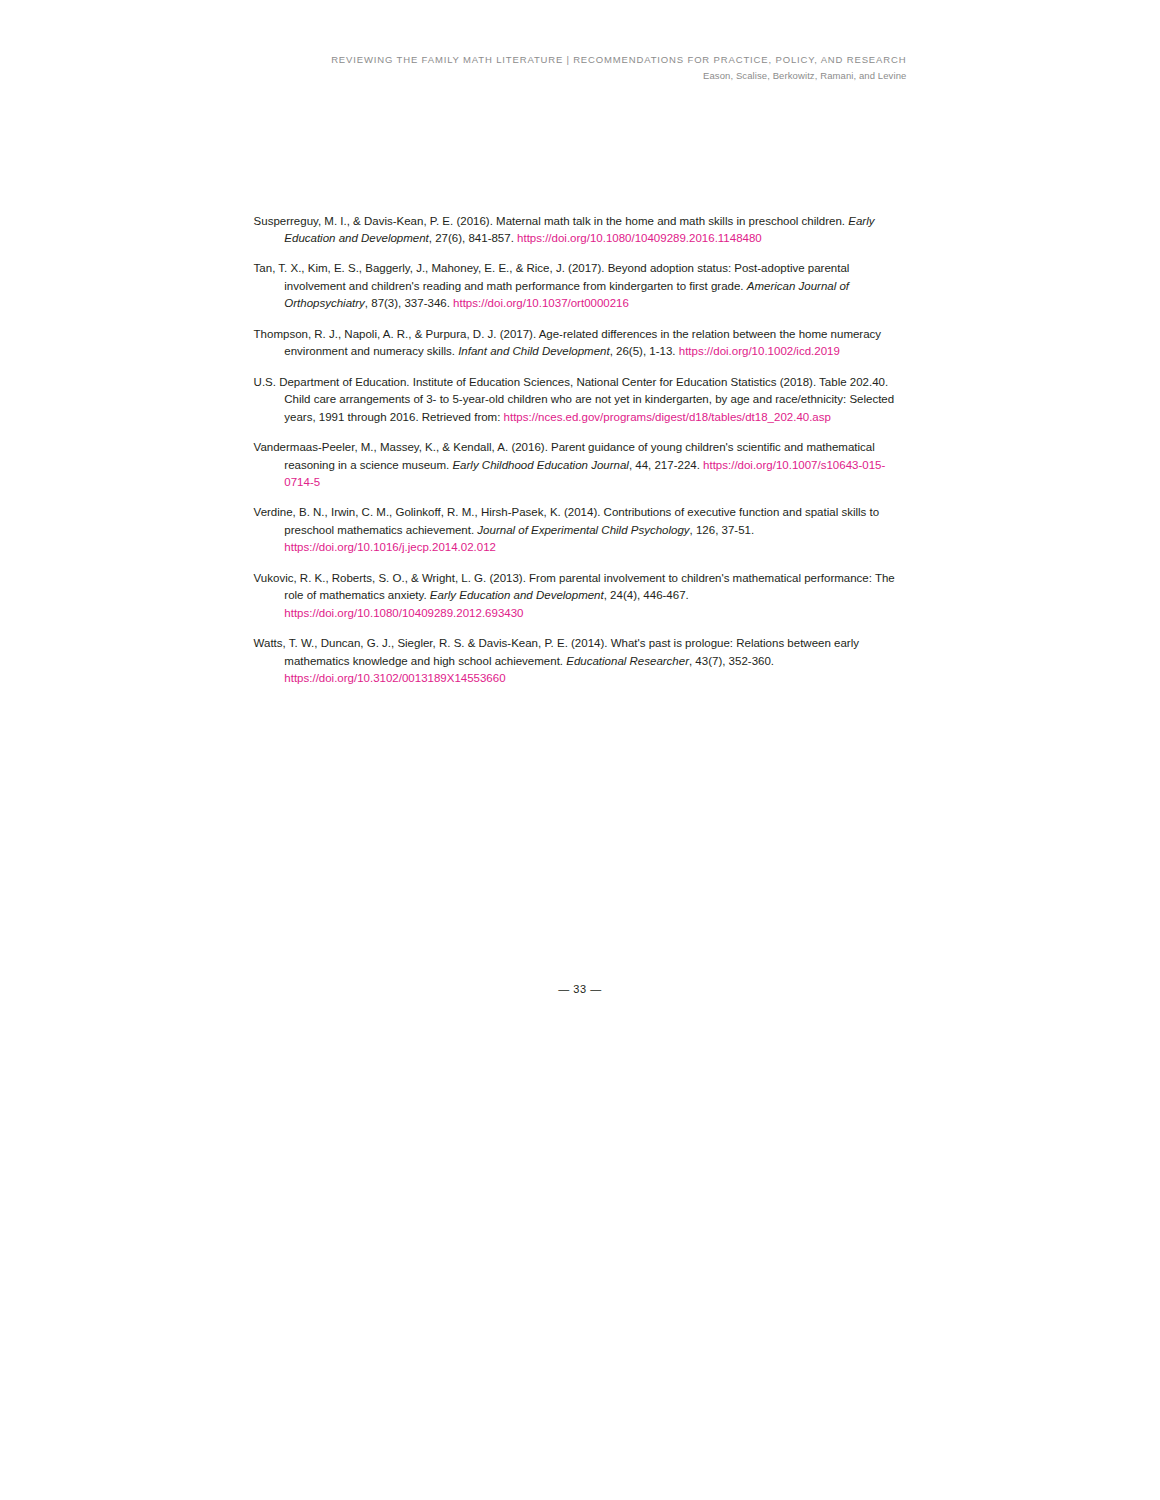Reviewing the Family Math Literature|Recommendations for Practice, Policy, and Research
Eason, Scalise, Berkowitz, Ramani, and Levine
Susperreguy, M. I., & Davis-Kean, P. E. (2016). Maternal math talk in the home and math skills in preschool children. Early Education and Development, 27(6), 841-857. https://doi.org/10.1080/10409289.2016.1148480
Tan, T. X., Kim, E. S., Baggerly, J., Mahoney, E. E., & Rice, J. (2017). Beyond adoption status: Post-adoptive parental involvement and children's reading and math performance from kindergarten to first grade. American Journal of Orthopsychiatry, 87(3), 337-346. https://doi.org/10.1037/ort0000216
Thompson, R. J., Napoli, A. R., & Purpura, D. J. (2017). Age-related differences in the relation between the home numeracy environment and numeracy skills. Infant and Child Development, 26(5), 1-13. https://doi.org/10.1002/icd.2019
U.S. Department of Education. Institute of Education Sciences, National Center for Education Statistics (2018). Table 202.40. Child care arrangements of 3- to 5-year-old children who are not yet in kindergarten, by age and race/ethnicity: Selected years, 1991 through 2016. Retrieved from: https://nces.ed.gov/programs/digest/d18/tables/dt18_202.40.asp
Vandermaas-Peeler, M., Massey, K., & Kendall, A. (2016). Parent guidance of young children's scientific and mathematical reasoning in a science museum. Early Childhood Education Journal, 44, 217-224. https://doi.org/10.1007/s10643-015-0714-5
Verdine, B. N., Irwin, C. M., Golinkoff, R. M., Hirsh-Pasek, K. (2014). Contributions of executive function and spatial skills to preschool mathematics achievement. Journal of Experimental Child Psychology, 126, 37-51. https://doi.org/10.1016/j.jecp.2014.02.012
Vukovic, R. K., Roberts, S. O., & Wright, L. G. (2013). From parental involvement to children's mathematical performance: The role of mathematics anxiety. Early Education and Development, 24(4), 446-467. https://doi.org/10.1080/10409289.2012.693430
Watts, T. W., Duncan, G. J., Siegler, R. S. & Davis-Kean, P. E. (2014). What's past is prologue: Relations between early mathematics knowledge and high school achievement. Educational Researcher, 43(7), 352-360. https://doi.org/10.3102/0013189X14553660
— 33 —